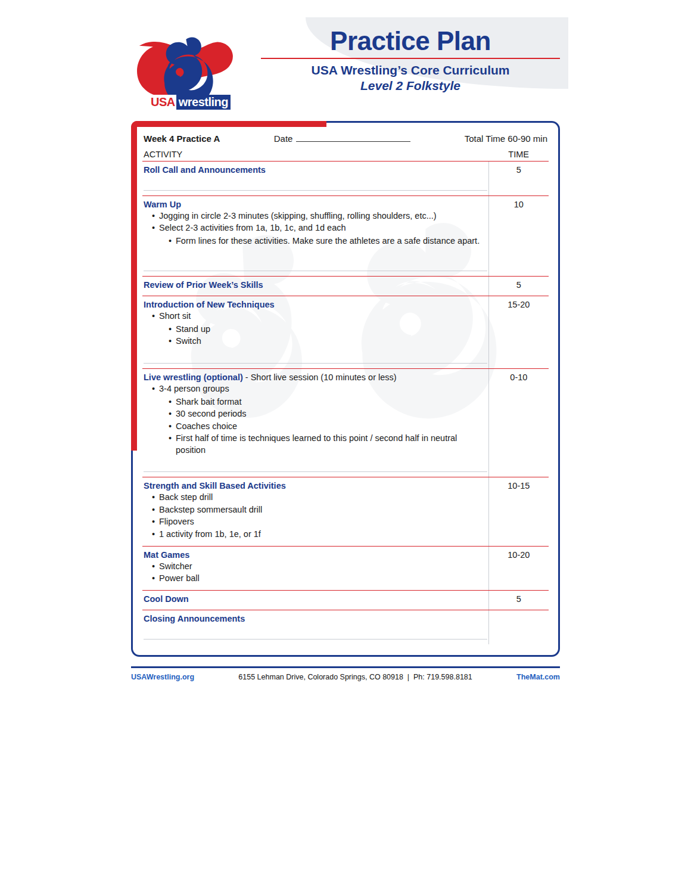USA wrestling
Practice Plan
USA Wrestling’s Core Curriculum Level 2 Folkstyle
Week 4 Practice A
Date
Total Time 60-90 min
| ACTIVITY | TIME |
| --- | --- |
| Roll Call and Announcements | 5 |
| Warm Up Jogging in circle 2-3 minutes (skipping, shuffling, rolling shoulders, etc...) Select 2-3 activities from 1a, 1b, 1c, and 1d each Form lines for these activities. Make sure the athletes are a safe distance apart. | 10 |
| Review of Prior Week’s Skills | 5 |
| Introduction of New Techniques Short sit Stand up Switch | 15-20 |
| Live wrestling (optional) - Short live session (10 minutes or less) 3-4 person groups Shark bait format 30 second periods Coaches choice First half of time is techniques learned to this point / second half in neutral position | 0-10 |
| Strength and Skill Based Activities Back step drill Backstep sommersault drill Flipovers 1 activity from 1b, 1e, or 1f | 10-15 |
| Mat Games Switcher Power ball | 10-20 |
| Cool Down | 5 |
| Closing Announcements | |
USAWrestling.org 6155 Lehman Drive, Colorado Springs, CO 80918 | Ph: 719.598.8181 TheMat.com